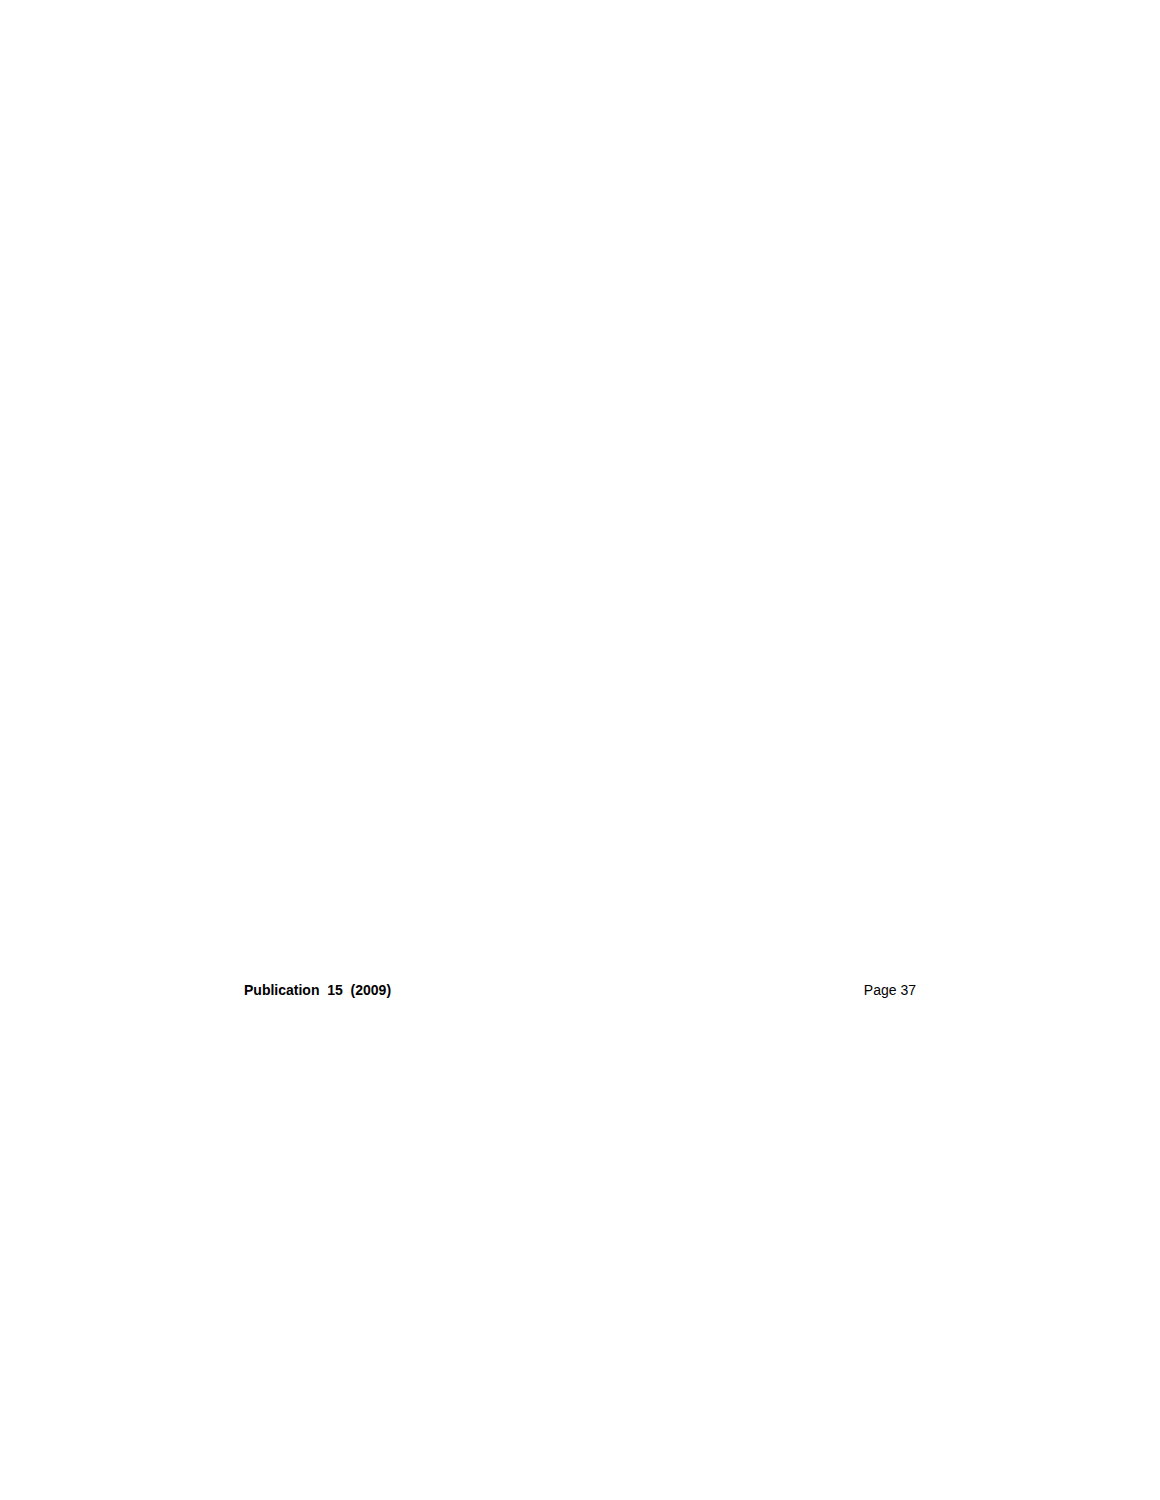Publication 15 (2009) Page 37